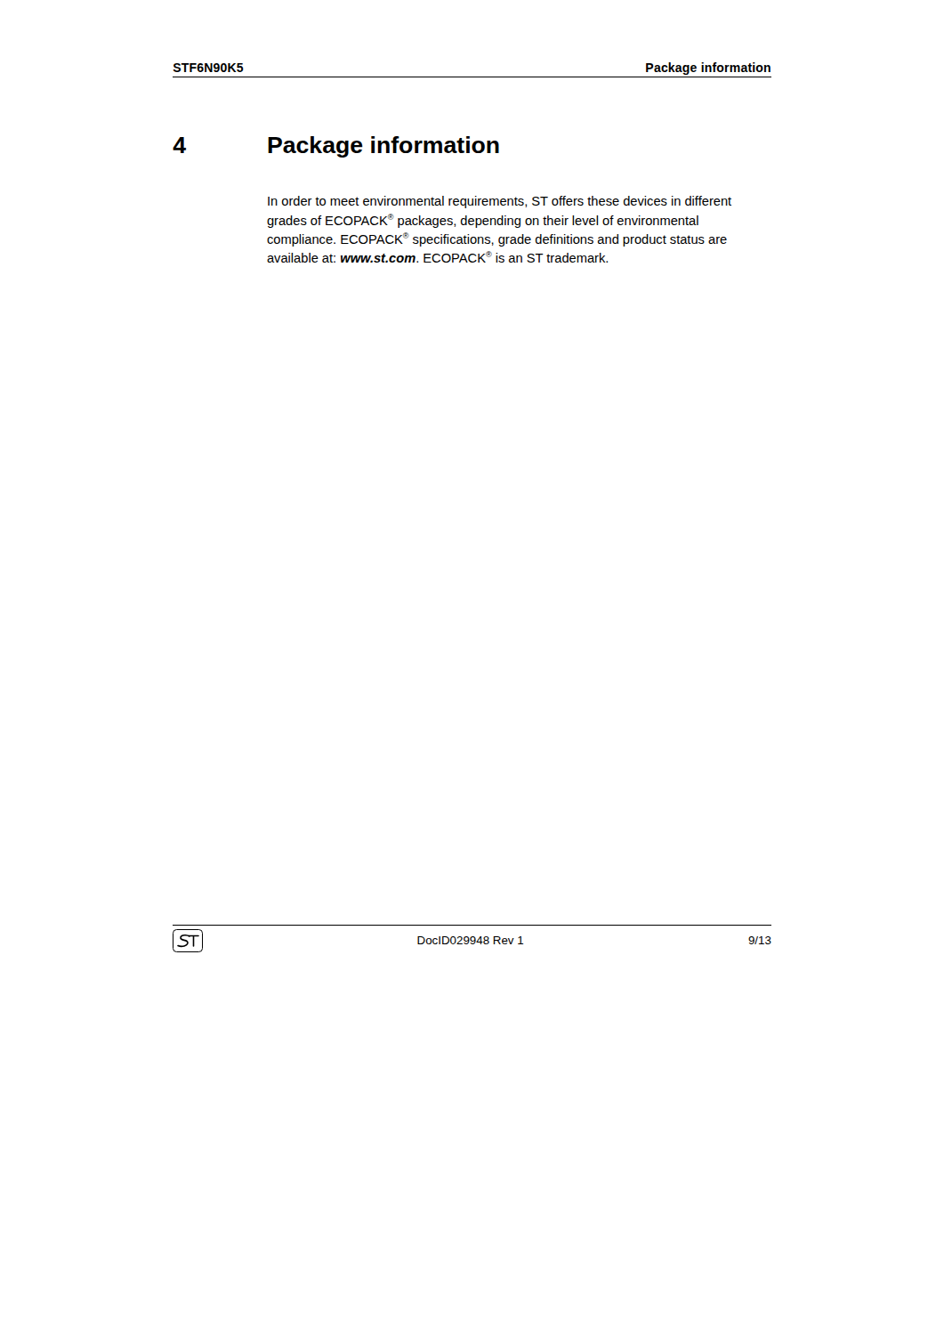STF6N90K5
Package information
4
Package information
In order to meet environmental requirements, ST offers these devices in different grades of ECOPACK® packages, depending on their level of environmental compliance. ECOPACK® specifications, grade definitions and product status are available at: www.st.com. ECOPACK® is an ST trademark.
DocID029948 Rev 1
9/13